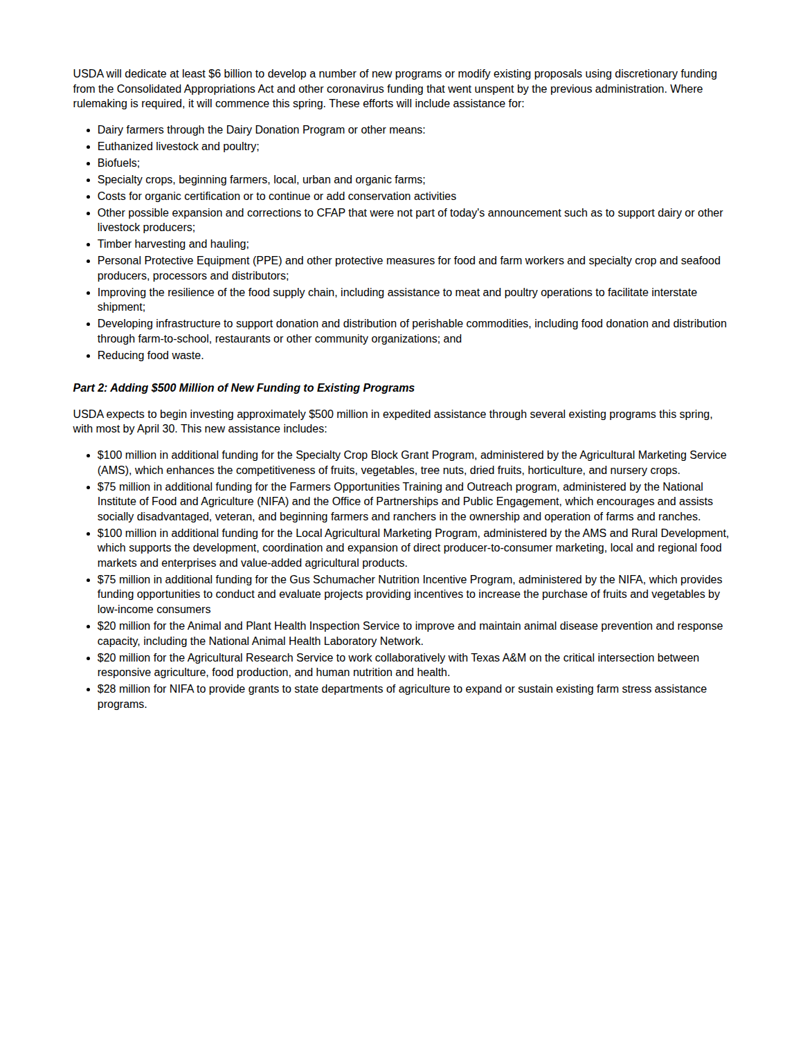USDA will dedicate at least $6 billion to develop a number of new programs or modify existing proposals using discretionary funding from the Consolidated Appropriations Act and other coronavirus funding that went unspent by the previous administration. Where rulemaking is required, it will commence this spring. These efforts will include assistance for:
Dairy farmers through the Dairy Donation Program or other means:
Euthanized livestock and poultry;
Biofuels;
Specialty crops, beginning farmers, local, urban and organic farms;
Costs for organic certification or to continue or add conservation activities
Other possible expansion and corrections to CFAP that were not part of today's announcement such as to support dairy or other livestock producers;
Timber harvesting and hauling;
Personal Protective Equipment (PPE) and other protective measures for food and farm workers and specialty crop and seafood producers, processors and distributors;
Improving the resilience of the food supply chain, including assistance to meat and poultry operations to facilitate interstate shipment;
Developing infrastructure to support donation and distribution of perishable commodities, including food donation and distribution through farm-to-school, restaurants or other community organizations; and
Reducing food waste.
Part 2: Adding $500 Million of New Funding to Existing Programs
USDA expects to begin investing approximately $500 million in expedited assistance through several existing programs this spring, with most by April 30. This new assistance includes:
$100 million in additional funding for the Specialty Crop Block Grant Program, administered by the Agricultural Marketing Service (AMS), which enhances the competitiveness of fruits, vegetables, tree nuts, dried fruits, horticulture, and nursery crops.
$75 million in additional funding for the Farmers Opportunities Training and Outreach program, administered by the National Institute of Food and Agriculture (NIFA) and the Office of Partnerships and Public Engagement, which encourages and assists socially disadvantaged, veteran, and beginning farmers and ranchers in the ownership and operation of farms and ranches.
$100 million in additional funding for the Local Agricultural Marketing Program, administered by the AMS and Rural Development, which supports the development, coordination and expansion of direct producer-to-consumer marketing, local and regional food markets and enterprises and value-added agricultural products.
$75 million in additional funding for the Gus Schumacher Nutrition Incentive Program, administered by the NIFA, which provides funding opportunities to conduct and evaluate projects providing incentives to increase the purchase of fruits and vegetables by low-income consumers
$20 million for the Animal and Plant Health Inspection Service to improve and maintain animal disease prevention and response capacity, including the National Animal Health Laboratory Network.
$20 million for the Agricultural Research Service to work collaboratively with Texas A&M on the critical intersection between responsive agriculture, food production, and human nutrition and health.
$28 million for NIFA to provide grants to state departments of agriculture to expand or sustain existing farm stress assistance programs.